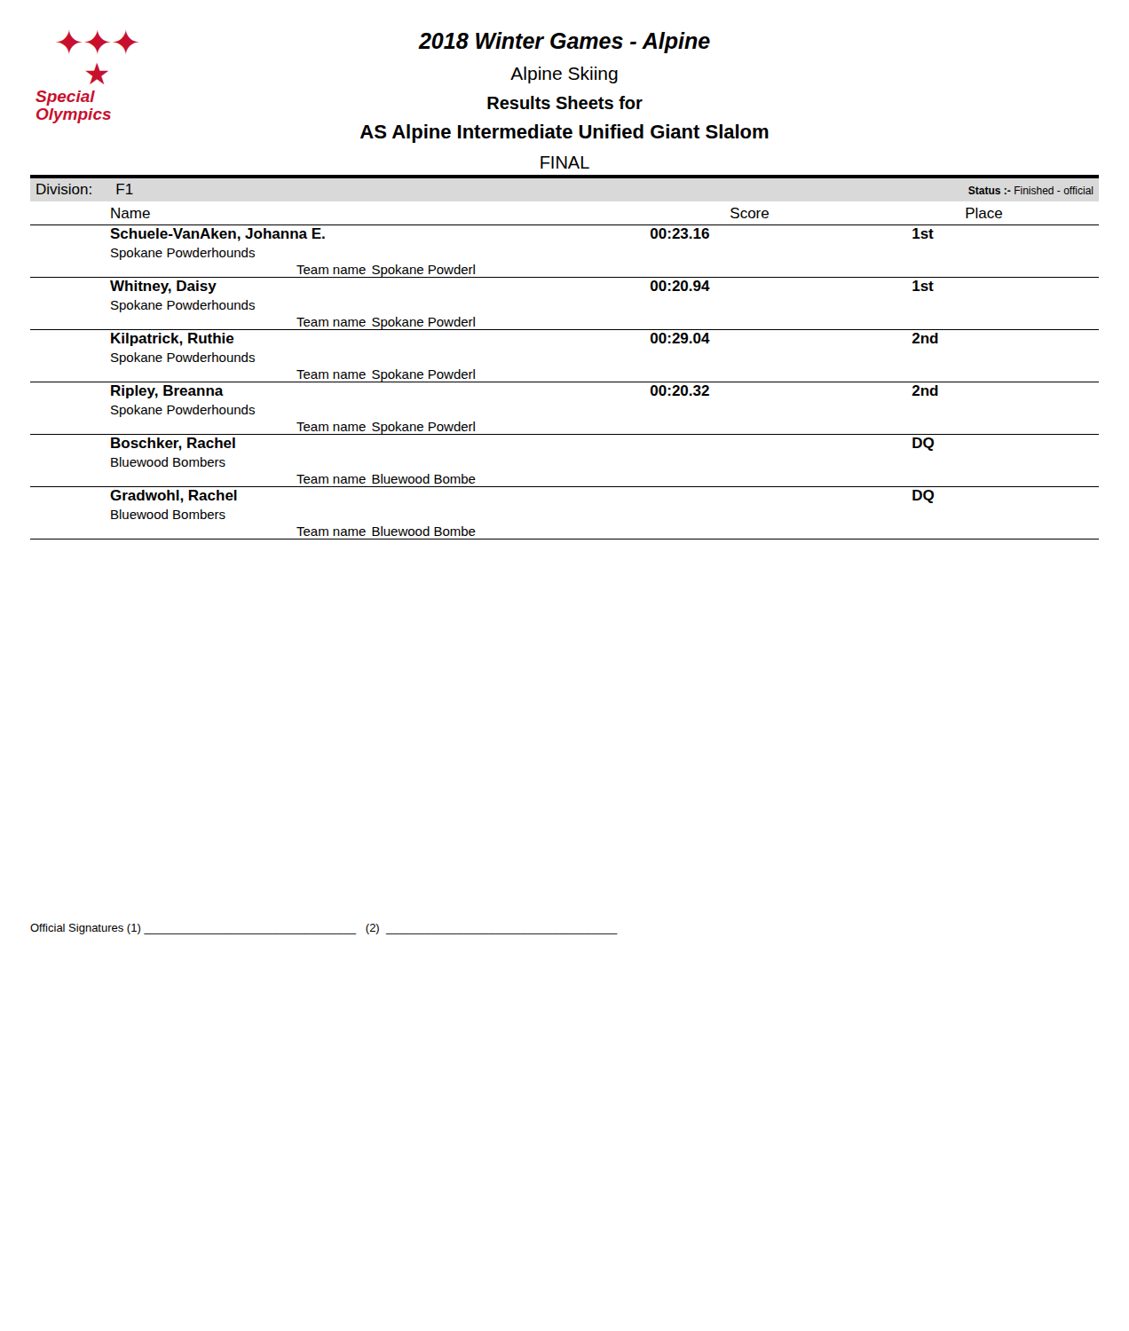✦✦✦
★
Special
Olympics
2018 Winter Games - Alpine
Alpine Skiing
Results Sheets for
AS Alpine Intermediate Unified Giant Slalom
FINAL
Division:F1
Status :- Finished - official
Name
Score
Place
| Schuele-VanAken, Johanna E. Spokane Powderhounds Team name Spokane Powderl | 00:23.16 | 1st |
| Whitney, Daisy Spokane Powderhounds Team name Spokane Powderl | 00:20.94 | 1st |
| Kilpatrick, Ruthie Spokane Powderhounds Team name Spokane Powderl | 00:29.04 | 2nd |
| Ripley, Breanna Spokane Powderhounds Team name Spokane Powderl | 00:20.32 | 2nd |
| Boschker, Rachel Bluewood Bombers Team name Bluewood Bombe | | DQ |
| Gradwohl, Rachel Bluewood Bombers Team name Bluewood Bombe | | DQ |
Official Signatures (1) _________________________________ (2) ____________________________________